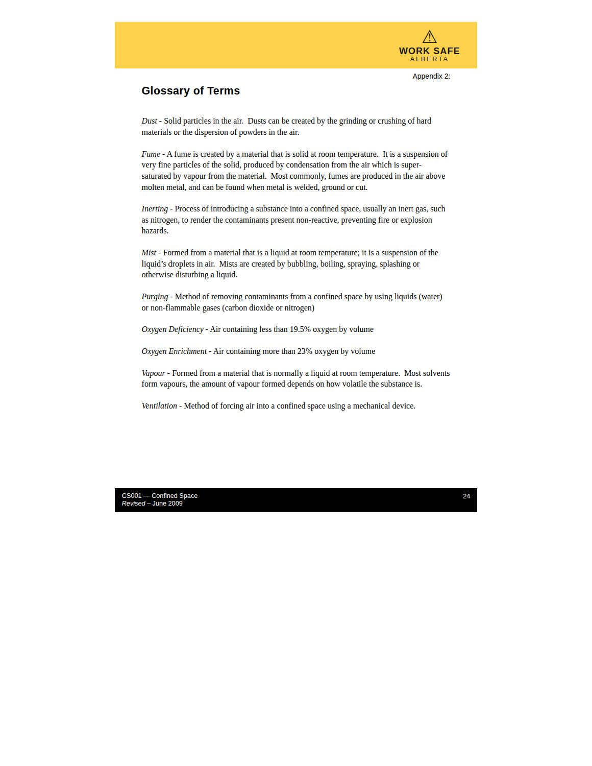⚠ WORK SAFE ALBERTA
Appendix 2:
Glossary of Terms
Dust - Solid particles in the air. Dusts can be created by the grinding or crushing of hard materials or the dispersion of powders in the air.
Fume - A fume is created by a material that is solid at room temperature. It is a suspension of very fine particles of the solid, produced by condensation from the air which is super-saturated by vapour from the material. Most commonly, fumes are produced in the air above molten metal, and can be found when metal is welded, ground or cut.
Inerting - Process of introducing a substance into a confined space, usually an inert gas, such as nitrogen, to render the contaminants present non-reactive, preventing fire or explosion hazards.
Mist - Formed from a material that is a liquid at room temperature; it is a suspension of the liquid’s droplets in air. Mists are created by bubbling, boiling, spraying, splashing or otherwise disturbing a liquid.
Purging - Method of removing contaminants from a confined space by using liquids (water) or non-flammable gases (carbon dioxide or nitrogen)
Oxygen Deficiency - Air containing less than 19.5% oxygen by volume
Oxygen Enrichment - Air containing more than 23% oxygen by volume
Vapour - Formed from a material that is normally a liquid at room temperature. Most solvents form vapours, the amount of vapour formed depends on how volatile the substance is.
Ventilation - Method of forcing air into a confined space using a mechanical device.
CS001 — Confined Space
Revised – June 2009
24